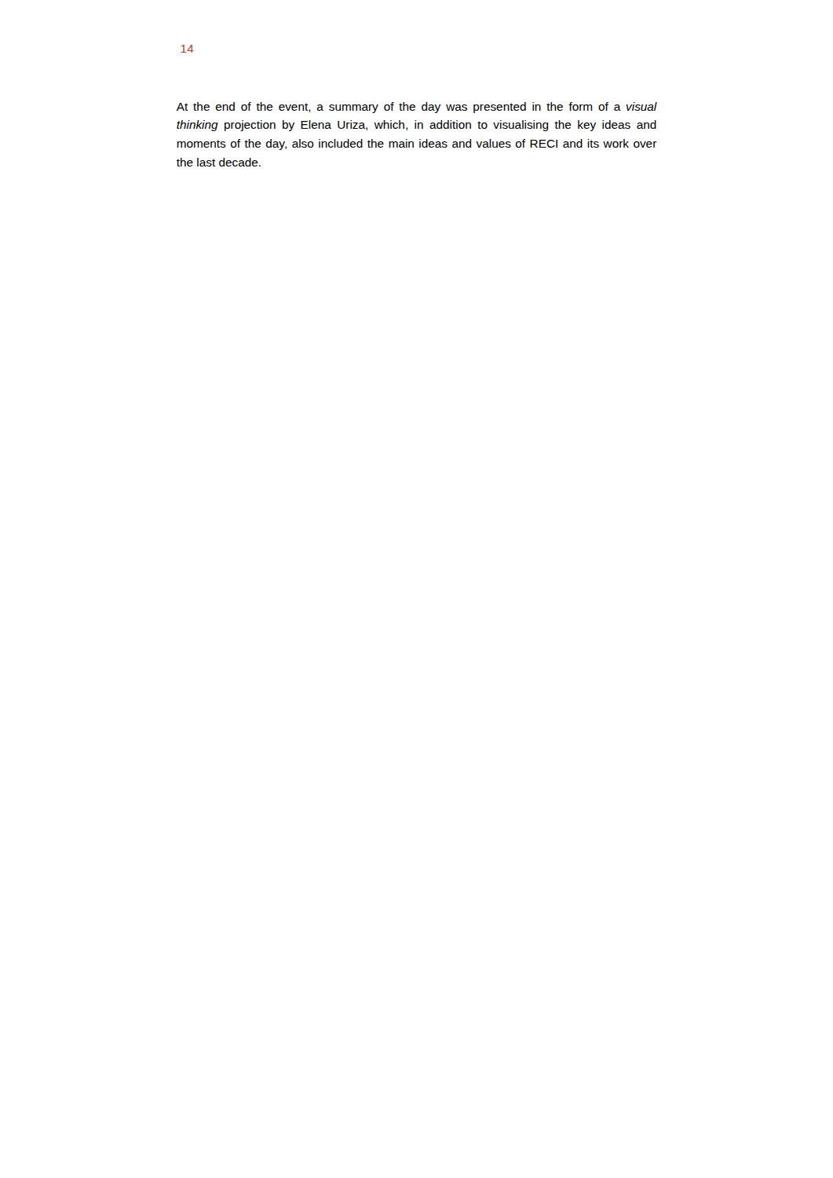14
At the end of the event, a summary of the day was presented in the form of a visual thinking projection by Elena Uriza, which, in addition to visualising the key ideas and moments of the day, also included the main ideas and values of RECI and its work over the last decade.